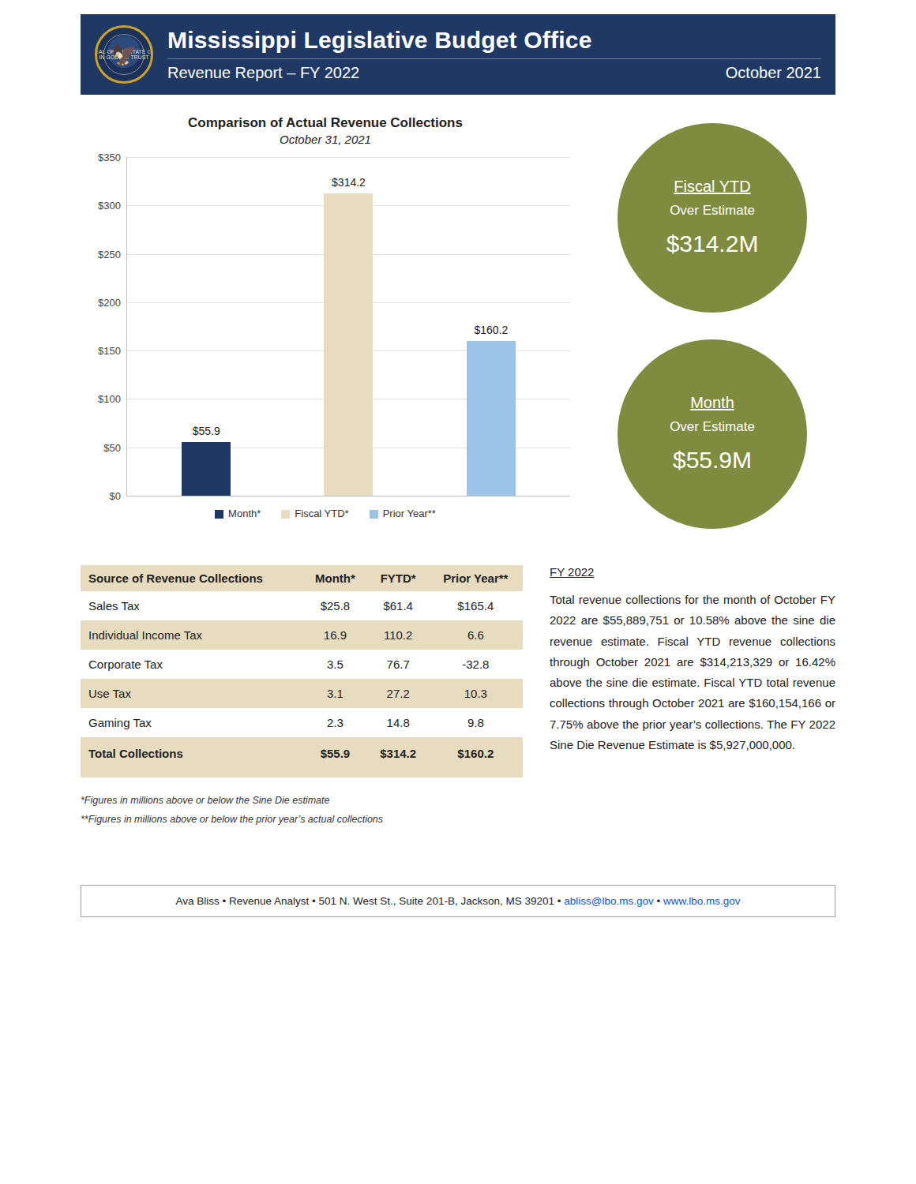THE GREAT SEAL OF THE STATE OF MISSISSIPPI
IN GOD WE TRUST
🦅
Mississippi Legislative Budget Office
Revenue Report – FY 2022
October 2021
Comparison of Actual Revenue Collections
October 31, 2021
$350
$300
$250
$200
$150
$100
$50
$0
$55.9
$314.2
$160.2
Month*
Fiscal YTD*
Prior Year**
Fiscal YTD
Over Estimate
$314.2M
Month
Over Estimate
$55.9M
| Source of Revenue Collections | Month* | FYTD* | Prior Year** |
| --- | --- | --- | --- |
| Sales Tax | $25.8 | $61.4 | $165.4 |
| Individual Income Tax | 16.9 | 110.2 | 6.6 |
| Corporate Tax | 3.5 | 76.7 | -32.8 |
| Use Tax | 3.1 | 27.2 | 10.3 |
| Gaming Tax | 2.3 | 14.8 | 9.8 |
| Total Collections | $55.9 | $314.2 | $160.2 |
*Figures in millions above or below the Sine Die estimate
**Figures in millions above or below the prior year’s actual collections
FY 2022
Total revenue collections for the month of October FY 2022 are $55,889,751 or 10.58% above the sine die revenue estimate. Fiscal YTD revenue collections through October 2021 are $314,213,329 or 16.42% above the sine die estimate. Fiscal YTD total revenue collections through October 2021 are $160,154,166 or 7.75% above the prior year’s collections. The FY 2022 Sine Die Revenue Estimate is $5,927,000,000.
Ava Bliss • Revenue Analyst • 501 N. West St., Suite 201-B, Jackson, MS 39201 • abliss@lbo.ms.gov • www.lbo.ms.gov